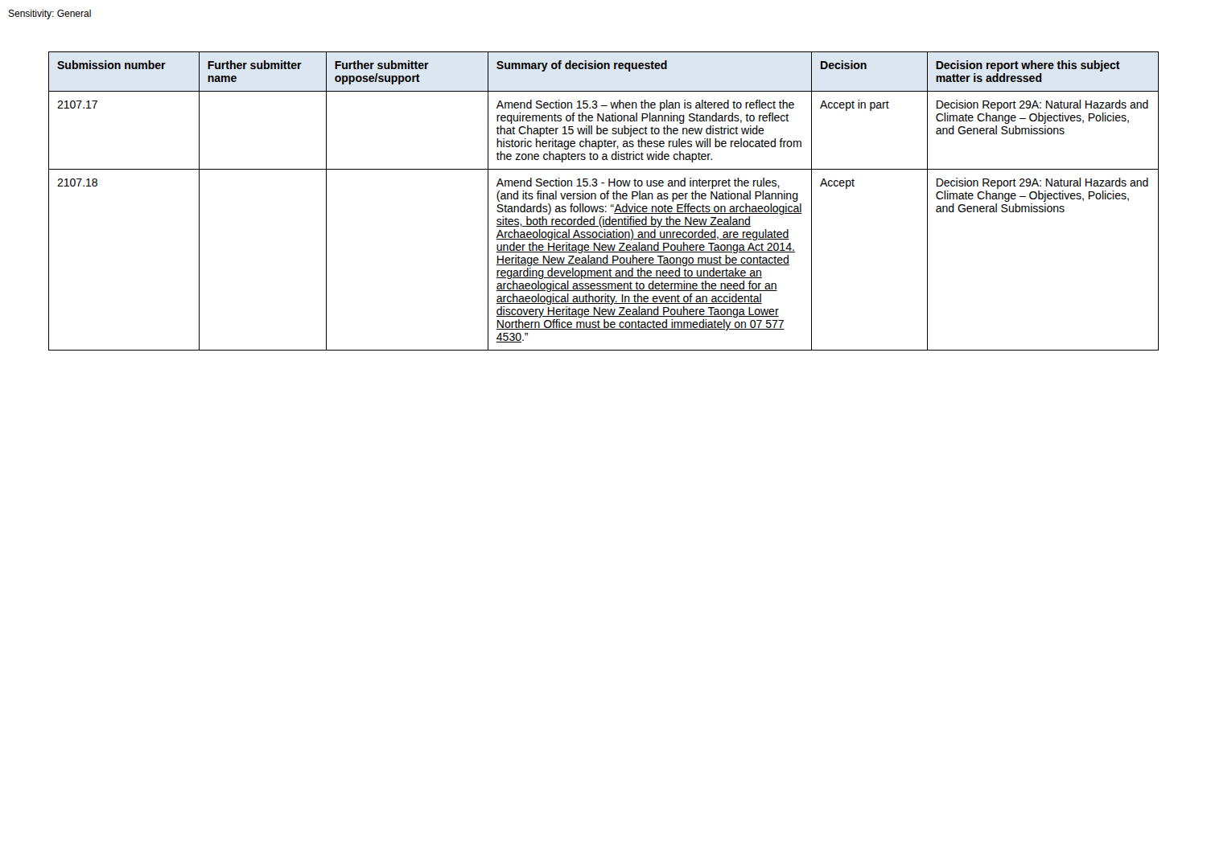Sensitivity: General
| Submission number | Further submitter name | Further submitter oppose/support | Summary of decision requested | Decision | Decision report where this subject matter is addressed |
| --- | --- | --- | --- | --- | --- |
| 2107.17 | | | Amend Section 15.3 – when the plan is altered to reflect the requirements of the National Planning Standards, to reflect that Chapter 15 will be subject to the new district wide historic heritage chapter, as these rules will be relocated from the zone chapters to a district wide chapter. | Accept in part | Decision Report 29A: Natural Hazards and Climate Change – Objectives, Policies, and General Submissions |
| 2107.18 | | | Amend Section 15.3 - How to use and interpret the rules, (and its final version of the Plan as per the National Planning Standards) as follows: “ Advice note Effects on archaeological sites, both recorded (identified by the New Zealand Archaeological Association) and unrecorded, are regulated under the Heritage New Zealand Pouhere Taonga Act 2014. Heritage New Zealand Pouhere Taongo must be contacted regarding development and the need to undertake an archaeological assessment to determine the need for an archaeological authority. In the event of an accidental discovery Heritage New Zealand Pouhere Taonga Lower Northern Office must be contacted immediately on 07 577 4530 .” | Accept | Decision Report 29A: Natural Hazards and Climate Change – Objectives, Policies, and General Submissions |